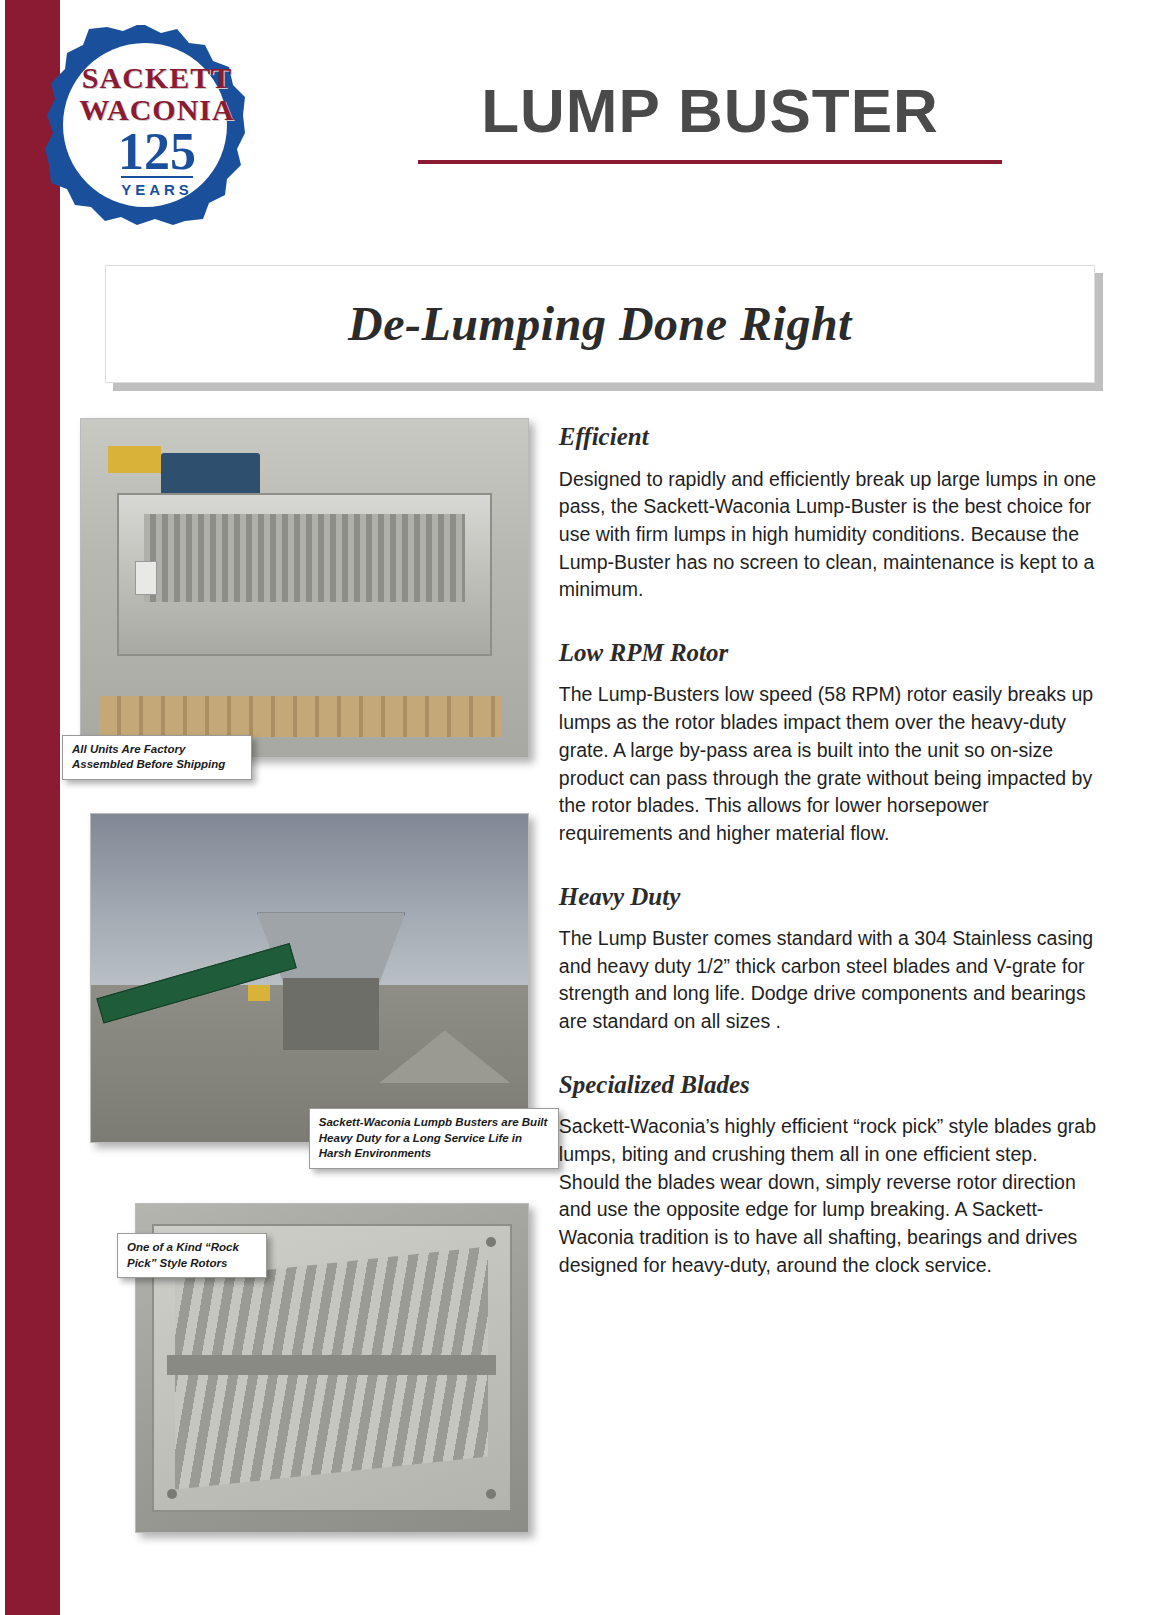SACKETT
WACONIA
125
YEARS
LUMP BUSTER
De-Lumping Done Right
All Units Are Factory Assembled Before Shipping
Sackett-Waconia Lumpb Busters are Built Heavy Duty for a Long Service Life in Harsh Environments
One of a Kind “Rock Pick” Style Rotors
Efficient
Designed to rapidly and efficiently break up large lumps in one pass, the Sackett-Waconia Lump-Buster is the best choice for use with firm lumps in high humidity conditions. Because the Lump-Buster has no screen to clean, maintenance is kept to a minimum.
Low RPM Rotor
The Lump-Busters low speed (58 RPM) rotor easily breaks up lumps as the rotor blades impact them over the heavy-duty grate. A large by-pass area is built into the unit so on-size product can pass through the grate without being impacted by the rotor blades. This allows for lower horsepower requirements and higher material flow.
Heavy Duty
The Lump Buster comes standard with a 304 Stainless casing and heavy duty 1/2” thick carbon steel blades and V-grate for strength and long life. Dodge drive components and bearings are standard on all sizes .
Specialized Blades
Sackett-Waconia’s highly efficient “rock pick” style blades grab lumps, biting and crushing them all in one efficient step. Should the blades wear down, simply reverse rotor direction and use the opposite edge for lump breaking. A Sackett-Waconia tradition is to have all shafting, bearings and drives designed for heavy-duty, around the clock service.